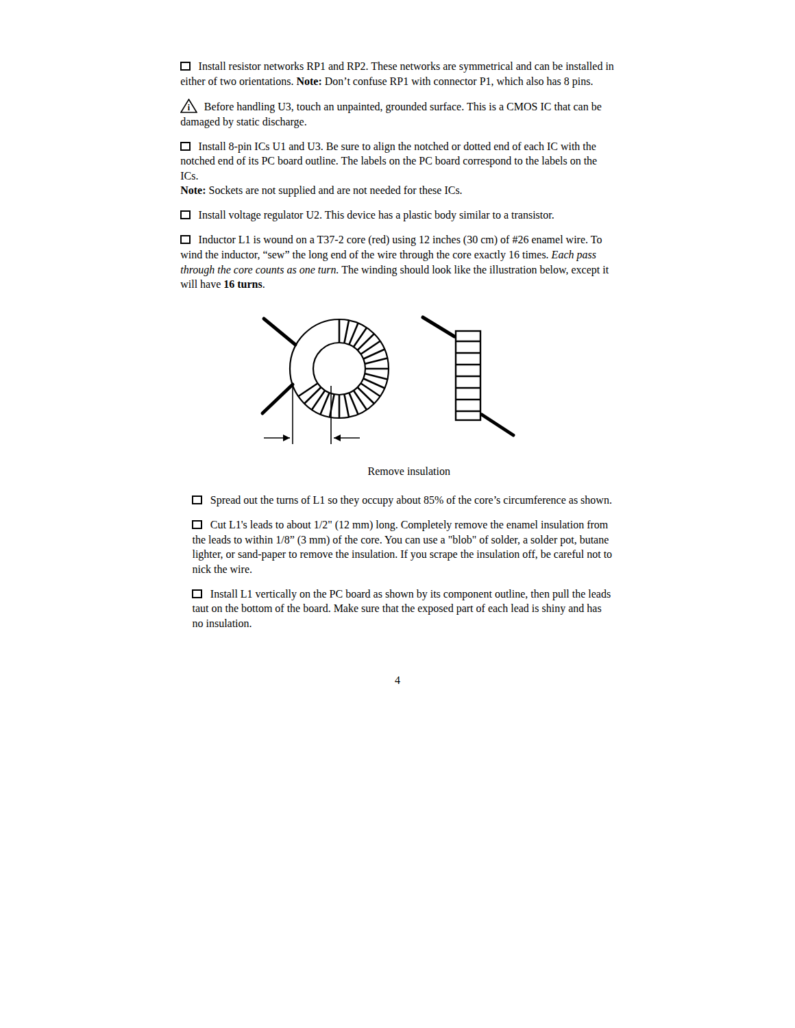Install resistor networks RP1 and RP2. These networks are symmetrical and can be installed in either of two orientations. Note: Don’t confuse RP1 with connector P1, which also has 8 pins.
i Before handling U3, touch an unpainted, grounded surface. This is a CMOS IC that can be damaged by static discharge.
Install 8-pin ICs U1 and U3. Be sure to align the notched or dotted end of each IC with the notched end of its PC board outline. The labels on the PC board correspond to the labels on the ICs.
Note: Sockets are not supplied and are not needed for these ICs.
Install voltage regulator U2. This device has a plastic body similar to a transistor.
Inductor L1 is wound on a T37-2 core (red) using 12 inches (30 cm) of #26 enamel wire. To wind the inductor, “sew” the long end of the wire through the core exactly 16 times. Each pass through the core counts as one turn. The winding should look like the illustration below, except it will have 16 turns.
Remove insulation
Spread out the turns of L1 so they occupy about 85% of the core’s circumference as shown.
Cut L1's leads to about 1/2" (12 mm) long. Completely remove the enamel insulation from the leads to within 1/8” (3 mm) of the core. You can use a "blob" of solder, a solder pot, butane lighter, or sand-paper to remove the insulation. If you scrape the insulation off, be careful not to nick the wire.
Install L1 vertically on the PC board as shown by its component outline, then pull the leads taut on the bottom of the board. Make sure that the exposed part of each lead is shiny and has no insulation.
4